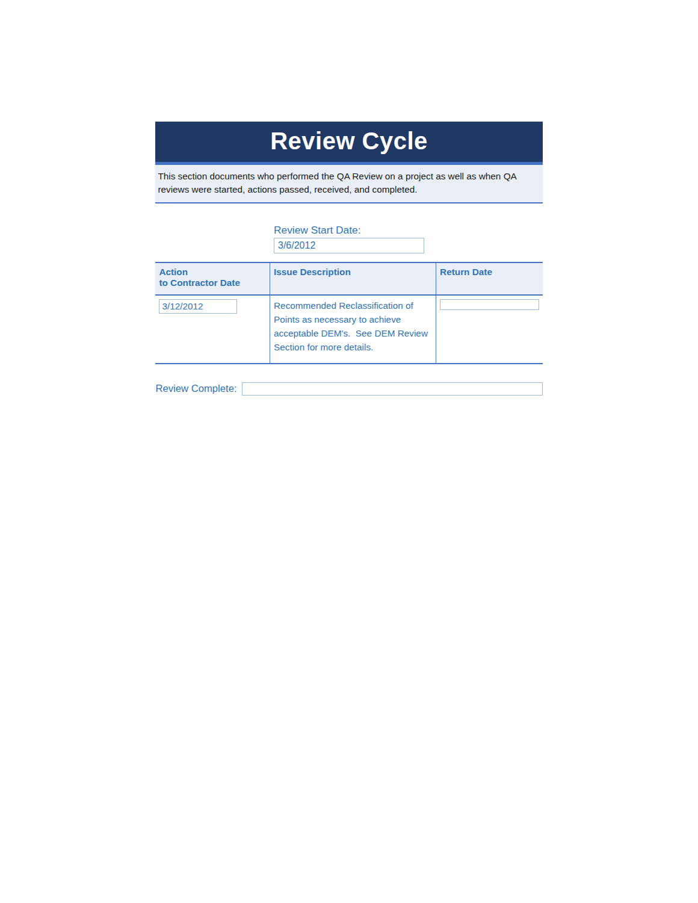Review Cycle
This section documents who performed the QA Review on a project as well as when QA reviews were started, actions passed, received, and completed.
Review Start Date:
3/6/2012
| Action to Contractor Date | Issue Description | Return Date |
| --- | --- | --- |
| 3/12/2012 | Recommended Reclassification of Points as necessary to achieve acceptable DEM's. See DEM Review Section for more details. | |
Review Complete: